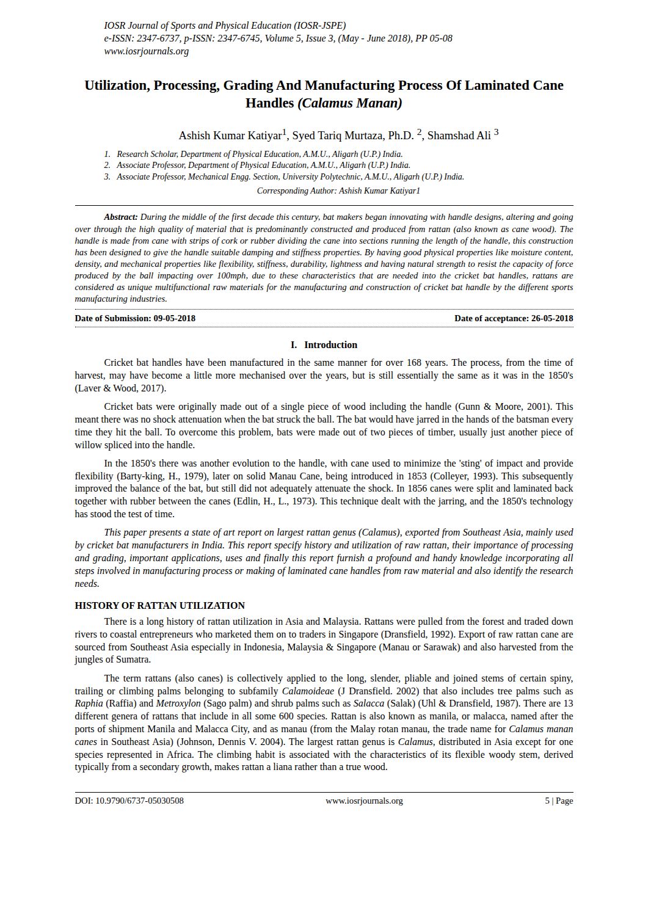IOSR Journal of Sports and Physical Education (IOSR-JSPE)
e-ISSN: 2347-6737, p-ISSN: 2347-6745, Volume 5, Issue 3, (May - June 2018), PP 05-08
www.iosrjournals.org
Utilization, Processing, Grading And Manufacturing Process Of Laminated Cane Handles (Calamus Manan)
Ashish Kumar Katiyar1, Syed Tariq Murtaza, Ph.D. 2, Shamshad Ali 3
1. Research Scholar, Department of Physical Education, A.M.U., Aligarh (U.P.) India.
2. Associate Professor, Department of Physical Education, A.M.U., Aligarh (U.P.) India.
3. Associate Professor, Mechanical Engg. Section, University Polytechnic, A.M.U., Aligarh (U.P.) India.
Corresponding Author: Ashish Kumar Katiyar1
Abstract: During the middle of the first decade this century, bat makers began innovating with handle designs, altering and going over through the high quality of material that is predominantly constructed and produced from rattan (also known as cane wood). The handle is made from cane with strips of cork or rubber dividing the cane into sections running the length of the handle, this construction has been designed to give the handle suitable damping and stiffness properties. By having good physical properties like moisture content, density, and mechanical properties like flexibility, stiffness, durability, lightness and having natural strength to resist the capacity of force produced by the ball impacting over 100mph, due to these characteristics that are needed into the cricket bat handles, rattans are considered as unique multifunctional raw materials for the manufacturing and construction of cricket bat handle by the different sports manufacturing industries.
Date of Submission: 09-05-2018 Date of acceptance: 26-05-2018
I. Introduction
Cricket bat handles have been manufactured in the same manner for over 168 years. The process, from the time of harvest, may have become a little more mechanised over the years, but is still essentially the same as it was in the 1850's (Laver & Wood, 2017).
Cricket bats were originally made out of a single piece of wood including the handle (Gunn & Moore, 2001). This meant there was no shock attenuation when the bat struck the ball. The bat would have jarred in the hands of the batsman every time they hit the ball. To overcome this problem, bats were made out of two pieces of timber, usually just another piece of willow spliced into the handle.
In the 1850's there was another evolution to the handle, with cane used to minimize the 'sting' of impact and provide flexibility (Barty-king, H., 1979), later on solid Manau Cane, being introduced in 1853 (Colleyer, 1993). This subsequently improved the balance of the bat, but still did not adequately attenuate the shock. In 1856 canes were split and laminated back together with rubber between the canes (Edlin, H., L., 1973). This technique dealt with the jarring, and the 1850's technology has stood the test of time.
This paper presents a state of art report on largest rattan genus (Calamus), exported from Southeast Asia, mainly used by cricket bat manufacturers in India. This report specify history and utilization of raw rattan, their importance of processing and grading, important applications, uses and finally this report furnish a profound and handy knowledge incorporating all steps involved in manufacturing process or making of laminated cane handles from raw material and also identify the research needs.
History of Rattan Utilization
There is a long history of rattan utilization in Asia and Malaysia. Rattans were pulled from the forest and traded down rivers to coastal entrepreneurs who marketed them on to traders in Singapore (Dransfield, 1992). Export of raw rattan cane are sourced from Southeast Asia especially in Indonesia, Malaysia & Singapore (Manau or Sarawak) and also harvested from the jungles of Sumatra.
The term rattans (also canes) is collectively applied to the long, slender, pliable and joined stems of certain spiny, trailing or climbing palms belonging to subfamily Calamoideae (J Dransfield. 2002) that also includes tree palms such as Raphia (Raffia) and Metroxylon (Sago palm) and shrub palms such as Salacca (Salak) (Uhl & Dransfield, 1987). There are 13 different genera of rattans that include in all some 600 species. Rattan is also known as manila, or malacca, named after the ports of shipment Manila and Malacca City, and as manau (from the Malay rotan manau, the trade name for Calamus manan canes in Southeast Asia) (Johnson, Dennis V. 2004). The largest rattan genus is Calamus, distributed in Asia except for one species represented in Africa. The climbing habit is associated with the characteristics of its flexible woody stem, derived typically from a secondary growth, makes rattan a liana rather than a true wood.
DOI: 10.9790/6737-05030508 www.iosrjournals.org 5 | Page